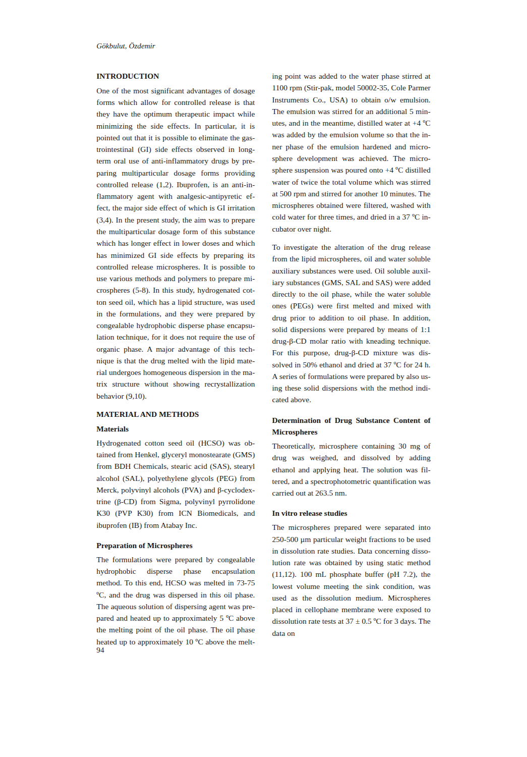Gökbulut, Özdemir
Introduction
One of the most significant advantages of dosage forms which allow for controlled release is that they have the optimum therapeutic impact while minimizing the side effects. In particular, it is pointed out that it is possible to eliminate the gastrointestinal (GI) side effects observed in long-term oral use of anti-inflammatory drugs by preparing multiparticular dosage forms providing controlled release (1,2). Ibuprofen, is an anti-inflammatory agent with analgesic-antipyretic effect, the major side effect of which is GI irritation (3,4). In the present study, the aim was to prepare the multiparticular dosage form of this substance which has longer effect in lower doses and which has minimized GI side effects by preparing its controlled release microspheres. It is possible to use various methods and polymers to prepare microspheres (5-8). In this study, hydrogenated cotton seed oil, which has a lipid structure, was used in the formulations, and they were prepared by congealable hydrophobic disperse phase encapsulation technique, for it does not require the use of organic phase. A major advantage of this technique is that the drug melted with the lipid material undergoes homogeneous dispersion in the matrix structure without showing recrystallization behavior (9,10).
Material and Methods
Materials
Hydrogenated cotton seed oil (HCSO) was obtained from Henkel, glyceryl monostearate (GMS) from BDH Chemicals, stearic acid (SAS), stearyl alcohol (SAL), polyethylene glycols (PEG) from Merck, polyvinyl alcohols (PVA) and β-cyclodextrine (β-CD) from Sigma, polyvinyl pyrrolidone K30 (PVP K30) from ICN Biomedicals, and ibuprofen (IB) from Atabay Inc.
Preparation of Microspheres
The formulations were prepared by congealable hydrophobic disperse phase encapsulation method. To this end, HCSO was melted in 73-75 ºC, and the drug was dispersed in this oil phase. The aqueous solution of dispersing agent was prepared and heated up to approximately 5 ºC above the melting point of the oil phase. The oil phase heated up to approximately 10 ºC above the melting point was added to the water phase stirred at 1100 rpm (Stir-pak, model 50002-35, Cole Parmer Instruments Co., USA) to obtain o/w emulsion. The emulsion was stirred for an additional 5 minutes, and in the meantime, distilled water at +4 ºC was added by the emulsion volume so that the inner phase of the emulsion hardened and microsphere development was achieved. The microsphere suspension was poured onto +4 ºC distilled water of twice the total volume which was stirred at 500 rpm and stirred for another 10 minutes. The microspheres obtained were filtered, washed with cold water for three times, and dried in a 37 ºC incubator over night.
To investigate the alteration of the drug release from the lipid microspheres, oil and water soluble auxiliary substances were used. Oil soluble auxiliary substances (GMS, SAL and SAS) were added directly to the oil phase, while the water soluble ones (PEGs) were first melted and mixed with drug prior to addition to oil phase. In addition, solid dispersions were prepared by means of 1:1 drug-β-CD molar ratio with kneading technique. For this purpose, drug-β-CD mixture was dissolved in 50% ethanol and dried at 37 ºC for 24 h. A series of formulations were prepared by also using these solid dispersions with the method indicated above.
Determination of Drug Substance Content of Microspheres
Theoretically, microsphere containing 30 mg of drug was weighed, and dissolved by adding ethanol and applying heat. The solution was filtered, and a spectrophotometric quantification was carried out at 263.5 nm.
In vitro release studies
The microspheres prepared were separated into 250-500 µm particular weight fractions to be used in dissolution rate studies. Data concerning dissolution rate was obtained by using static method (11,12). 100 mL phosphate buffer (pH 7.2), the lowest volume meeting the sink condition, was used as the dissolution medium. Microspheres placed in cellophane membrane were exposed to dissolution rate tests at 37 ± 0.5 ºC for 3 days. The data on
94